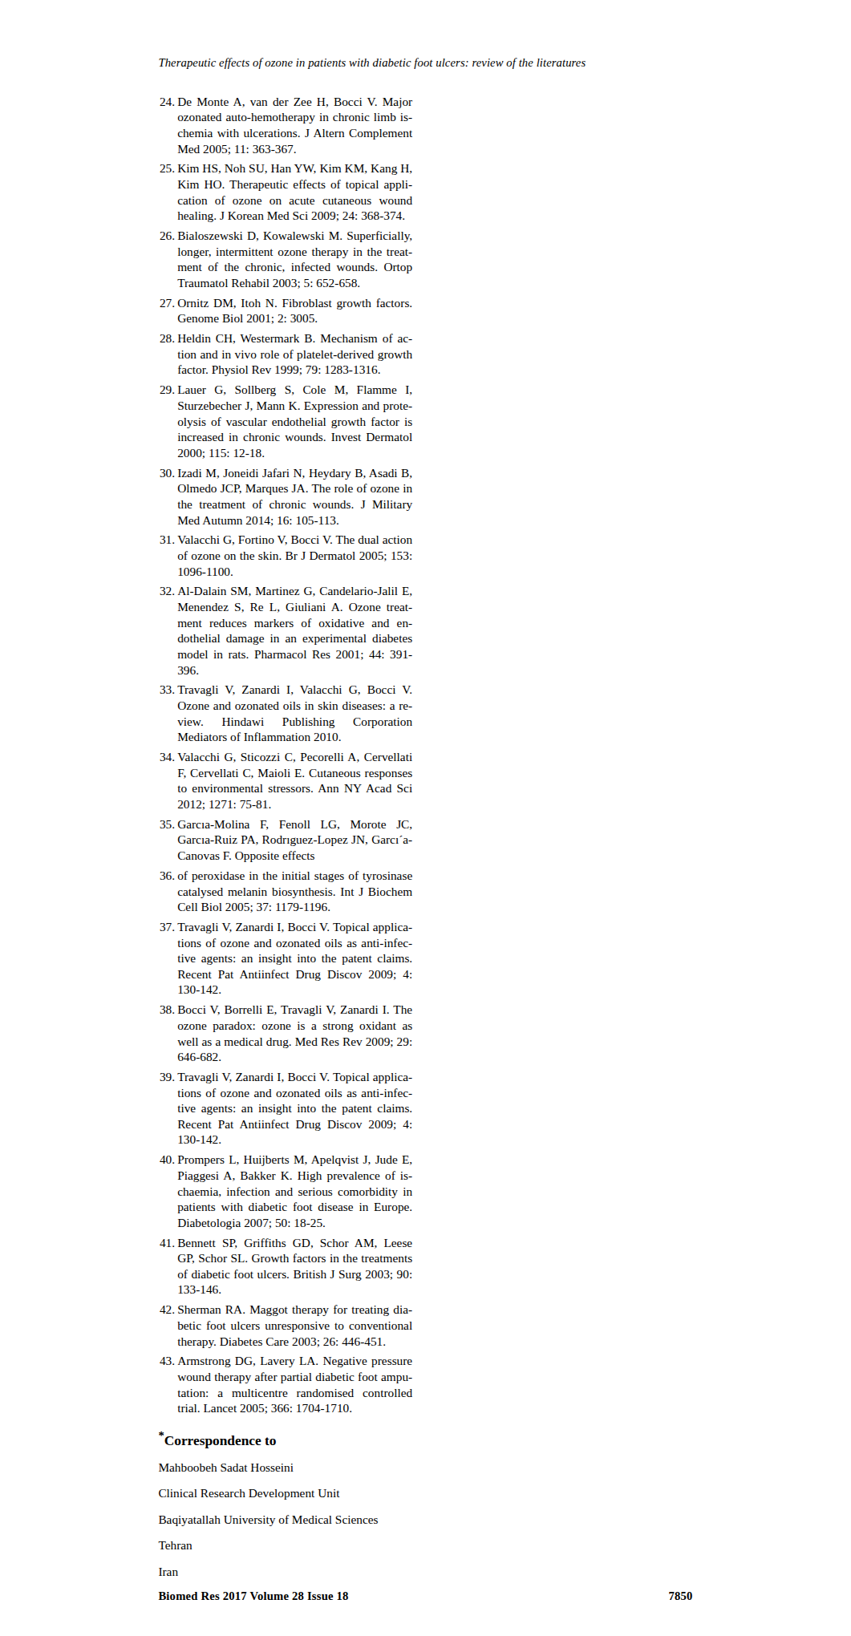Therapeutic effects of ozone in patients with diabetic foot ulcers: review of the literatures
24. De Monte A, van der Zee H, Bocci V. Major ozonated auto-hemotherapy in chronic limb ischemia with ulcerations. J Altern Complement Med 2005; 11: 363-367.
25. Kim HS, Noh SU, Han YW, Kim KM, Kang H, Kim HO. Therapeutic effects of topical application of ozone on acute cutaneous wound healing. J Korean Med Sci 2009; 24: 368-374.
26. Bialoszewski D, Kowalewski M. Superficially, longer, intermittent ozone therapy in the treatment of the chronic, infected wounds. Ortop Traumatol Rehabil 2003; 5: 652-658.
27. Ornitz DM, Itoh N. Fibroblast growth factors. Genome Biol 2001; 2: 3005.
28. Heldin CH, Westermark B. Mechanism of action and in vivo role of platelet-derived growth factor. Physiol Rev 1999; 79: 1283-1316.
29. Lauer G, Sollberg S, Cole M, Flamme I, Sturzebecher J, Mann K. Expression and proteolysis of vascular endothelial growth factor is increased in chronic wounds. Invest Dermatol 2000; 115: 12-18.
30. Izadi M, Joneidi Jafari N, Heydary B, Asadi B, Olmedo JCP, Marques JA. The role of ozone in the treatment of chronic wounds. J Military Med Autumn 2014; 16: 105-113.
31. Valacchi G, Fortino V, Bocci V. The dual action of ozone on the skin. Br J Dermatol 2005; 153: 1096-1100.
32. Al-Dalain SM, Martinez G, Candelario-Jalil E, Menendez S, Re L, Giuliani A. Ozone treatment reduces markers of oxidative and endothelial damage in an experimental diabetes model in rats. Pharmacol Res 2001; 44: 391-396.
33. Travagli V, Zanardi I, Valacchi G, Bocci V. Ozone and ozonated oils in skin diseases: a review. Hindawi Publishing Corporation Mediators of Inflammation 2010.
34. Valacchi G, Sticozzi C, Pecorelli A, Cervellati F, Cervellati C, Maioli E. Cutaneous responses to environmental stressors. Ann NY Acad Sci 2012; 1271: 75-81.
35. Garcıa-Molina F, Fenoll LG, Morote JC, Garcıa-Ruiz PA, Rodrıguez-Lopez JN, Garcı´a-Canovas F. Opposite effects
36. of peroxidase in the initial stages of tyrosinase catalysed melanin biosynthesis. Int J Biochem Cell Biol 2005; 37: 1179-1196.
37. Travagli V, Zanardi I, Bocci V. Topical applications of ozone and ozonated oils as anti-infective agents: an insight into the patent claims. Recent Pat Antiinfect Drug Discov 2009; 4: 130-142.
38. Bocci V, Borrelli E, Travagli V, Zanardi I. The ozone paradox: ozone is a strong oxidant as well as a medical drug. Med Res Rev 2009; 29: 646-682.
39. Travagli V, Zanardi I, Bocci V. Topical applications of ozone and ozonated oils as anti-infective agents: an insight into the patent claims. Recent Pat Antiinfect Drug Discov 2009; 4: 130-142.
40. Prompers L, Huijberts M, Apelqvist J, Jude E, Piaggesi A, Bakker K. High prevalence of ischaemia, infection and serious comorbidity in patients with diabetic foot disease in Europe. Diabetologia 2007; 50: 18-25.
41. Bennett SP, Griffiths GD, Schor AM, Leese GP, Schor SL. Growth factors in the treatments of diabetic foot ulcers. British J Surg 2003; 90: 133-146.
42. Sherman RA. Maggot therapy for treating diabetic foot ulcers unresponsive to conventional therapy. Diabetes Care 2003; 26: 446-451.
43. Armstrong DG, Lavery LA. Negative pressure wound therapy after partial diabetic foot amputation: a multicentre randomised controlled trial. Lancet 2005; 366: 1704-1710.
*Correspondence to
Mahboobeh Sadat Hosseini
Clinical Research Development Unit
Baqiyatallah University of Medical Sciences
Tehran
Iran
Biomed Res 2017 Volume 28 Issue 18
7850